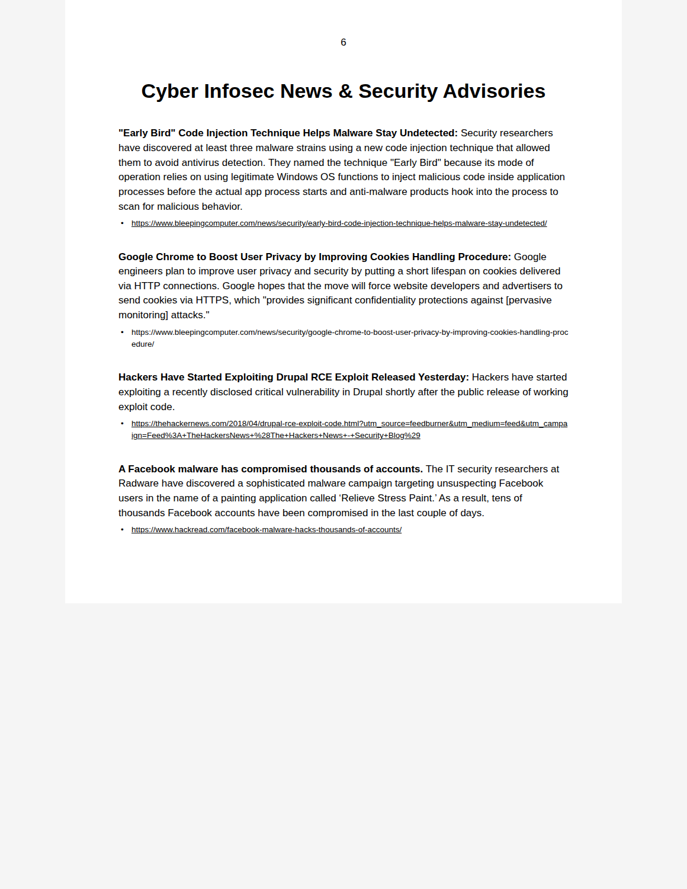6
Cyber Infosec News & Security Advisories
"Early Bird" Code Injection Technique Helps Malware Stay Undetected: Security researchers have discovered at least three malware strains using a new code injection technique that allowed them to avoid antivirus detection. They named the technique "Early Bird" because its mode of operation relies on using legitimate Windows OS functions to inject malicious code inside application processes before the actual app process starts and anti-malware products hook into the process to scan for malicious behavior.
https://www.bleepingcomputer.com/news/security/early-bird-code-injection-technique-helps-malware-stay-undetected/
Google Chrome to Boost User Privacy by Improving Cookies Handling Procedure: Google engineers plan to improve user privacy and security by putting a short lifespan on cookies delivered via HTTP connections. Google hopes that the move will force website developers and advertisers to send cookies via HTTPS, which "provides significant confidentiality protections against [pervasive monitoring] attacks."
https://www.bleepingcomputer.com/news/security/google-chrome-to-boost-user-privacy-by-improving-cookies-handling-procedure/
Hackers Have Started Exploiting Drupal RCE Exploit Released Yesterday: Hackers have started exploiting a recently disclosed critical vulnerability in Drupal shortly after the public release of working exploit code.
https://thehackernews.com/2018/04/drupal-rce-exploit-code.html?utm_source=feedburner&utm_medium=feed&utm_campaign=Feed%3A+TheHackersNews+%28The+Hackers+News+-+Security+Blog%29
A Facebook malware has compromised thousands of accounts. The IT security researchers at Radware have discovered a sophisticated malware campaign targeting unsuspecting Facebook users in the name of a painting application called ‘Relieve Stress Paint.’ As a result, tens of thousands Facebook accounts have been compromised in the last couple of days.
https://www.hackread.com/facebook-malware-hacks-thousands-of-accounts/